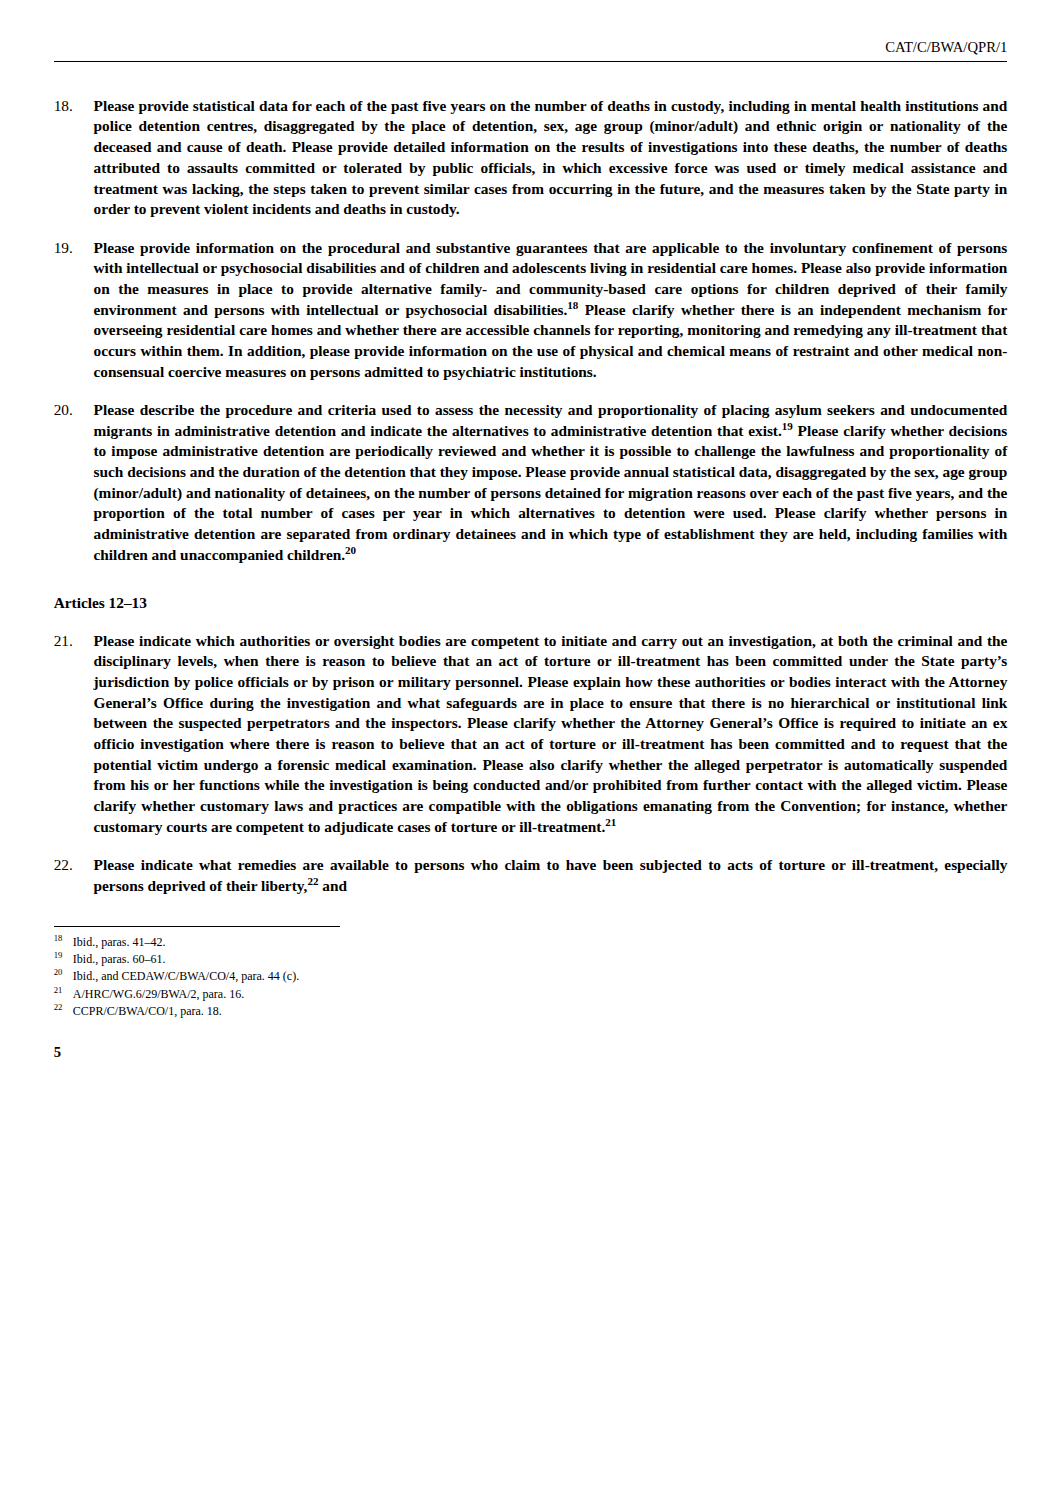CAT/C/BWA/QPR/1
18.
Please provide statistical data for each of the past five years on the number of deaths in custody, including in mental health institutions and police detention centres, disaggregated by the place of detention, sex, age group (minor/adult) and ethnic origin or nationality of the deceased and cause of death. Please provide detailed information on the results of investigations into these deaths, the number of deaths attributed to assaults committed or tolerated by public officials, in which excessive force was used or timely medical assistance and treatment was lacking, the steps taken to prevent similar cases from occurring in the future, and the measures taken by the State party in order to prevent violent incidents and deaths in custody.
19.
Please provide information on the procedural and substantive guarantees that are applicable to the involuntary confinement of persons with intellectual or psychosocial disabilities and of children and adolescents living in residential care homes. Please also provide information on the measures in place to provide alternative family- and community-based care options for children deprived of their family environment and persons with intellectual or psychosocial disabilities.18 Please clarify whether there is an independent mechanism for overseeing residential care homes and whether there are accessible channels for reporting, monitoring and remedying any ill-treatment that occurs within them. In addition, please provide information on the use of physical and chemical means of restraint and other medical non-consensual coercive measures on persons admitted to psychiatric institutions.
20.
Please describe the procedure and criteria used to assess the necessity and proportionality of placing asylum seekers and undocumented migrants in administrative detention and indicate the alternatives to administrative detention that exist.19 Please clarify whether decisions to impose administrative detention are periodically reviewed and whether it is possible to challenge the lawfulness and proportionality of such decisions and the duration of the detention that they impose. Please provide annual statistical data, disaggregated by the sex, age group (minor/adult) and nationality of detainees, on the number of persons detained for migration reasons over each of the past five years, and the proportion of the total number of cases per year in which alternatives to detention were used. Please clarify whether persons in administrative detention are separated from ordinary detainees and in which type of establishment they are held, including families with children and unaccompanied children.20
Articles 12–13
21.
Please indicate which authorities or oversight bodies are competent to initiate and carry out an investigation, at both the criminal and the disciplinary levels, when there is reason to believe that an act of torture or ill-treatment has been committed under the State party’s jurisdiction by police officials or by prison or military personnel. Please explain how these authorities or bodies interact with the Attorney General’s Office during the investigation and what safeguards are in place to ensure that there is no hierarchical or institutional link between the suspected perpetrators and the inspectors. Please clarify whether the Attorney General’s Office is required to initiate an ex officio investigation where there is reason to believe that an act of torture or ill-treatment has been committed and to request that the potential victim undergo a forensic medical examination. Please also clarify whether the alleged perpetrator is automatically suspended from his or her functions while the investigation is being conducted and/or prohibited from further contact with the alleged victim. Please clarify whether customary laws and practices are compatible with the obligations emanating from the Convention; for instance, whether customary courts are competent to adjudicate cases of torture or ill-treatment.21
22.
Please indicate what remedies are available to persons who claim to have been subjected to acts of torture or ill-treatment, especially persons deprived of their liberty,22 and
18 Ibid., paras. 41–42.
19 Ibid., paras. 60–61.
20 Ibid., and CEDAW/C/BWA/CO/4, para. 44 (c).
21 A/HRC/WG.6/29/BWA/2, para. 16.
22 CCPR/C/BWA/CO/1, para. 18.
5